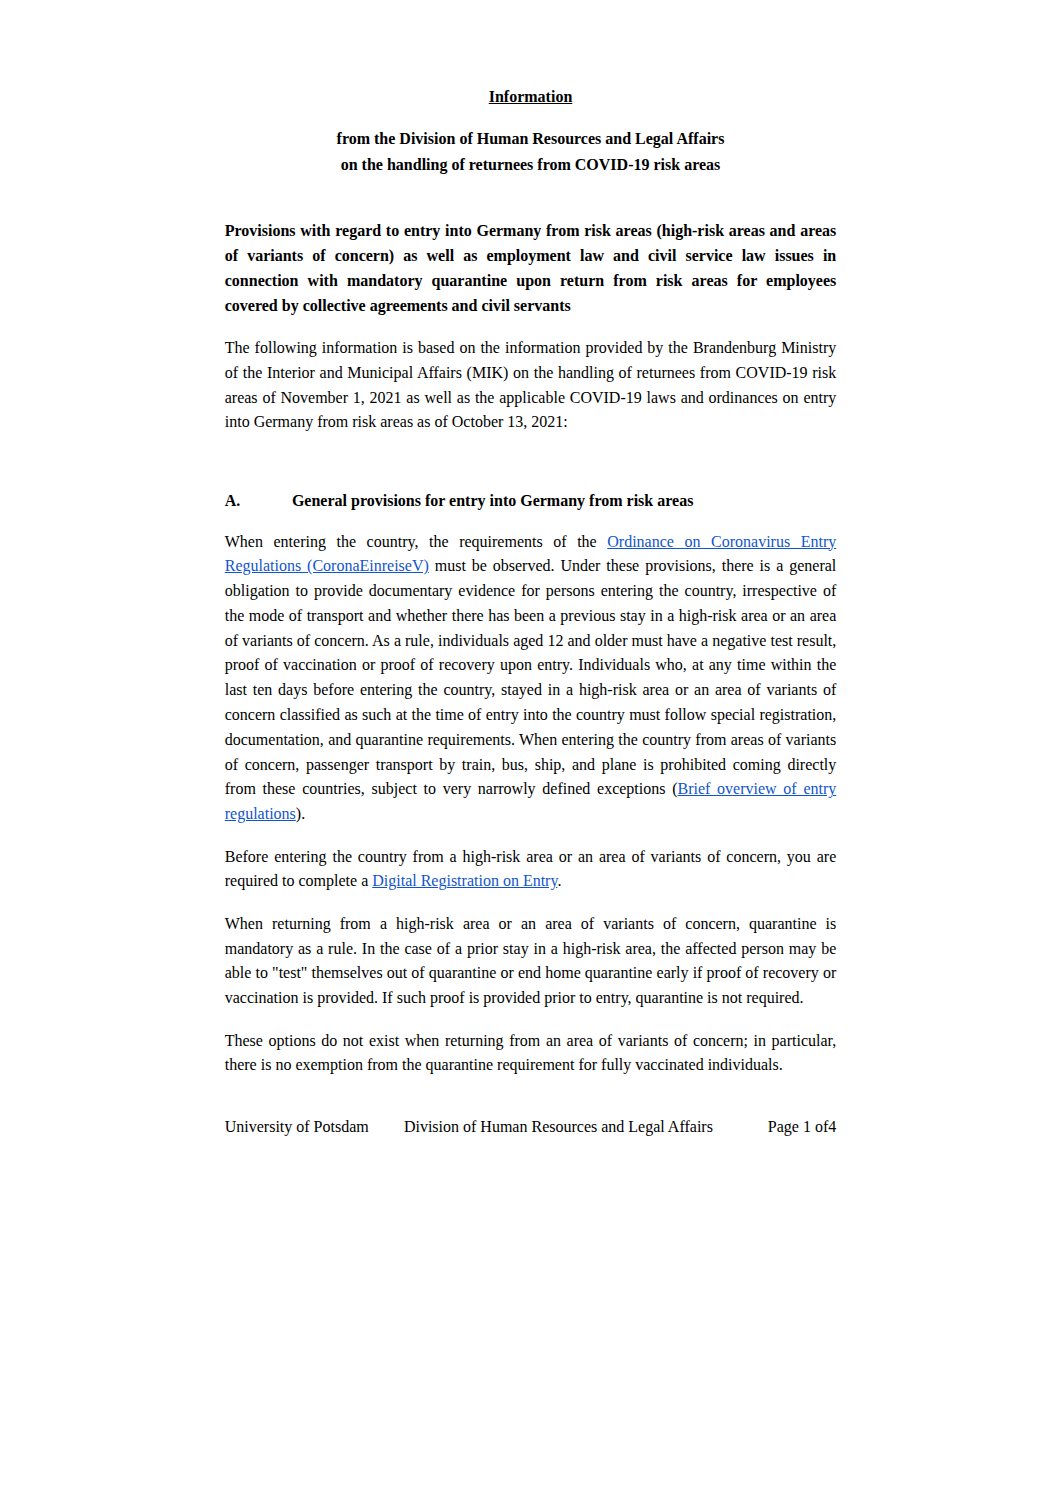Information
from the Division of Human Resources and Legal Affairs
on the handling of returnees from COVID-19 risk areas
Provisions with regard to entry into Germany from risk areas (high-risk areas and areas of variants of concern) as well as employment law and civil service law issues in connection with mandatory quarantine upon return from risk areas for employees covered by collective agreements and civil servants
The following information is based on the information provided by the Brandenburg Ministry of the Interior and Municipal Affairs (MIK) on the handling of returnees from COVID-19 risk areas of November 1, 2021 as well as the applicable COVID-19 laws and ordinances on entry into Germany from risk areas as of October 13, 2021:
A. General provisions for entry into Germany from risk areas
When entering the country, the requirements of the Ordinance on Coronavirus Entry Regulations (CoronaEinreiseV) must be observed. Under these provisions, there is a general obligation to provide documentary evidence for persons entering the country, irrespective of the mode of transport and whether there has been a previous stay in a high-risk area or an area of variants of concern. As a rule, individuals aged 12 and older must have a negative test result, proof of vaccination or proof of recovery upon entry. Individuals who, at any time within the last ten days before entering the country, stayed in a high-risk area or an area of variants of concern classified as such at the time of entry into the country must follow special registration, documentation, and quarantine requirements. When entering the country from areas of variants of concern, passenger transport by train, bus, ship, and plane is prohibited coming directly from these countries, subject to very narrowly defined exceptions (Brief overview of entry regulations).
Before entering the country from a high-risk area or an area of variants of concern, you are required to complete a Digital Registration on Entry.
When returning from a high-risk area or an area of variants of concern, quarantine is mandatory as a rule. In the case of a prior stay in a high-risk area, the affected person may be able to "test" themselves out of quarantine or end home quarantine early if proof of recovery or vaccination is provided. If such proof is provided prior to entry, quarantine is not required.
These options do not exist when returning from an area of variants of concern; in particular, there is no exemption from the quarantine requirement for fully vaccinated individuals.
University of Potsdam Division of Human Resources and Legal Affairs Page 1 of4